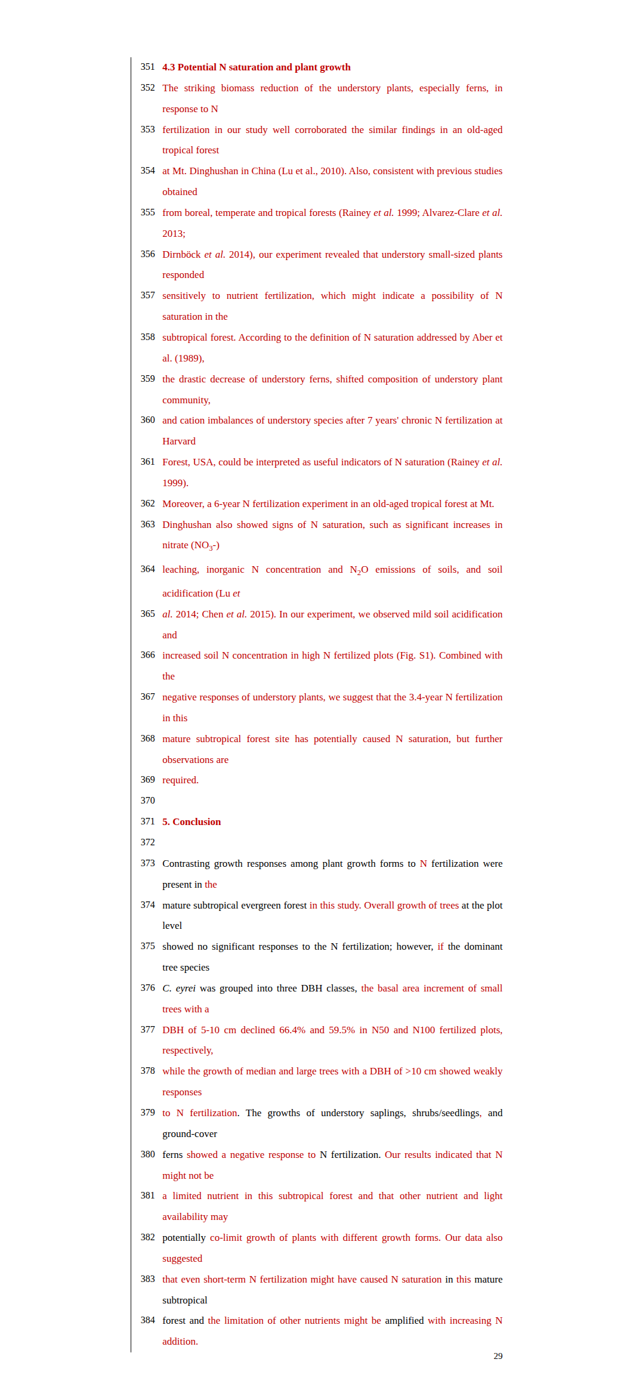351
4.3 Potential N saturation and plant growth
352 The striking biomass reduction of the understory plants, especially ferns, in response to N
353 fertilization in our study well corroborated the similar findings in an old-aged tropical forest
354 at Mt. Dinghushan in China (Lu et al., 2010). Also, consistent with previous studies obtained
355 from boreal, temperate and tropical forests (Rainey et al. 1999; Alvarez-Clare et al. 2013;
356 Dirnböck et al. 2014), our experiment revealed that understory small-sized plants responded
357 sensitively to nutrient fertilization, which might indicate a possibility of N saturation in the
358 subtropical forest. According to the definition of N saturation addressed by Aber et al. (1989),
359 the drastic decrease of understory ferns, shifted composition of understory plant community,
360 and cation imbalances of understory species after 7 years' chronic N fertilization at Harvard
361 Forest, USA, could be interpreted as useful indicators of N saturation (Rainey et al. 1999).
362 Moreover, a 6-year N fertilization experiment in an old-aged tropical forest at Mt.
363 Dinghushan also showed signs of N saturation, such as significant increases in nitrate (NO3-)
364 leaching, inorganic N concentration and N2O emissions of soils, and soil acidification (Lu et
365 al. 2014; Chen et al. 2015). In our experiment, we observed mild soil acidification and
366 increased soil N concentration in high N fertilized plots (Fig. S1). Combined with the
367 negative responses of understory plants, we suggest that the 3.4-year N fertilization in this
368 mature subtropical forest site has potentially caused N saturation, but further observations are
369 required.
370
371
5. Conclusion
372
373 Contrasting growth responses among plant growth forms to N fertilization were present in the
374 mature subtropical evergreen forest in this study. Overall growth of trees at the plot level
375 showed no significant responses to the N fertilization; however, if the dominant tree species
376 C. eyrei was grouped into three DBH classes, the basal area increment of small trees with a
377 DBH of 5-10 cm declined 66.4% and 59.5% in N50 and N100 fertilized plots, respectively,
378 while the growth of median and large trees with a DBH of >10 cm showed weakly responses
379 to N fertilization. The growths of understory saplings, shrubs/seedlings, and ground-cover
380 ferns showed a negative response to N fertilization. Our results indicated that N might not be
381 a limited nutrient in this subtropical forest and that other nutrient and light availability may
382 potentially co-limit growth of plants with different growth forms. Our data also suggested
383 that even short-term N fertilization might have caused N saturation in this mature subtropical
384 forest and the limitation of other nutrients might be amplified with increasing N addition.
29